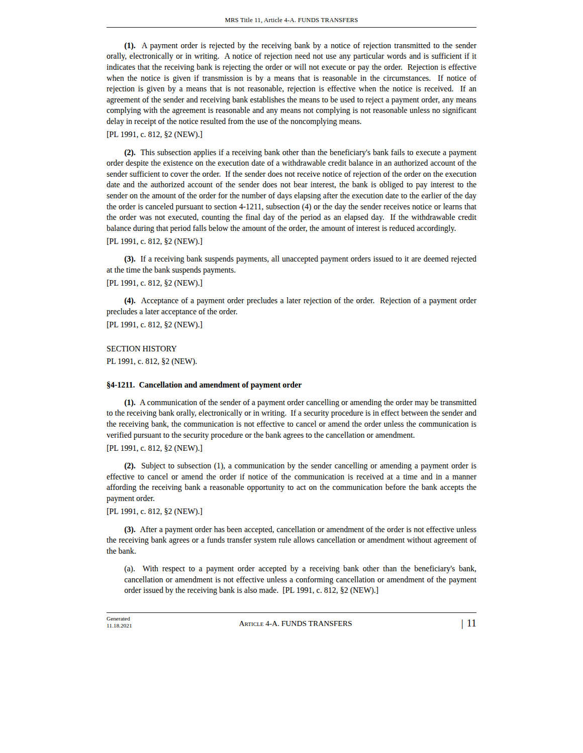MRS Title 11, Article 4-A. FUNDS TRANSFERS
(1). A payment order is rejected by the receiving bank by a notice of rejection transmitted to the sender orally, electronically or in writing. A notice of rejection need not use any particular words and is sufficient if it indicates that the receiving bank is rejecting the order or will not execute or pay the order. Rejection is effective when the notice is given if transmission is by a means that is reasonable in the circumstances. If notice of rejection is given by a means that is not reasonable, rejection is effective when the notice is received. If an agreement of the sender and receiving bank establishes the means to be used to reject a payment order, any means complying with the agreement is reasonable and any means not complying is not reasonable unless no significant delay in receipt of the notice resulted from the use of the noncomplying means.
[PL 1991, c. 812, §2 (NEW).]
(2). This subsection applies if a receiving bank other than the beneficiary's bank fails to execute a payment order despite the existence on the execution date of a withdrawable credit balance in an authorized account of the sender sufficient to cover the order. If the sender does not receive notice of rejection of the order on the execution date and the authorized account of the sender does not bear interest, the bank is obliged to pay interest to the sender on the amount of the order for the number of days elapsing after the execution date to the earlier of the day the order is canceled pursuant to section 4‑1211, subsection (4) or the day the sender receives notice or learns that the order was not executed, counting the final day of the period as an elapsed day. If the withdrawable credit balance during that period falls below the amount of the order, the amount of interest is reduced accordingly.
[PL 1991, c. 812, §2 (NEW).]
(3). If a receiving bank suspends payments, all unaccepted payment orders issued to it are deemed rejected at the time the bank suspends payments.
[PL 1991, c. 812, §2 (NEW).]
(4). Acceptance of a payment order precludes a later rejection of the order. Rejection of a payment order precludes a later acceptance of the order.
[PL 1991, c. 812, §2 (NEW).]
SECTION HISTORY
PL 1991, c. 812, §2 (NEW).
§4-1211. Cancellation and amendment of payment order
(1). A communication of the sender of a payment order cancelling or amending the order may be transmitted to the receiving bank orally, electronically or in writing. If a security procedure is in effect between the sender and the receiving bank, the communication is not effective to cancel or amend the order unless the communication is verified pursuant to the security procedure or the bank agrees to the cancellation or amendment.
[PL 1991, c. 812, §2 (NEW).]
(2). Subject to subsection (1), a communication by the sender cancelling or amending a payment order is effective to cancel or amend the order if notice of the communication is received at a time and in a manner affording the receiving bank a reasonable opportunity to act on the communication before the bank accepts the payment order.
[PL 1991, c. 812, §2 (NEW).]
(3). After a payment order has been accepted, cancellation or amendment of the order is not effective unless the receiving bank agrees or a funds transfer system rule allows cancellation or amendment without agreement of the bank.
(a). With respect to a payment order accepted by a receiving bank other than the beneficiary's bank, cancellation or amendment is not effective unless a conforming cancellation or amendment of the payment order issued by the receiving bank is also made. [PL 1991, c. 812, §2 (NEW).]
Generated
11.18.2021
Article 4-A. FUNDS TRANSFERS
|11